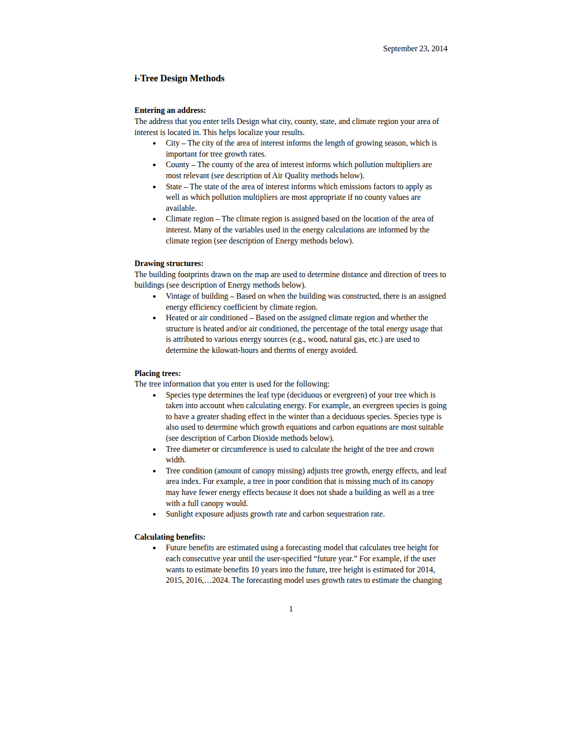September 23, 2014
i-Tree Design Methods
Entering an address:
The address that you enter tells Design what city, county, state, and climate region your area of interest is located in. This helps localize your results.
City – The city of the area of interest informs the length of growing season, which is important for tree growth rates.
County – The county of the area of interest informs which pollution multipliers are most relevant (see description of Air Quality methods below).
State – The state of the area of interest informs which emissions factors to apply as well as which pollution multipliers are most appropriate if no county values are available.
Climate region – The climate region is assigned based on the location of the area of interest. Many of the variables used in the energy calculations are informed by the climate region (see description of Energy methods below).
Drawing structures:
The building footprints drawn on the map are used to determine distance and direction of trees to buildings (see description of Energy methods below).
Vintage of building – Based on when the building was constructed, there is an assigned energy efficiency coefficient by climate region.
Heated or air conditioned – Based on the assigned climate region and whether the structure is heated and/or air conditioned, the percentage of the total energy usage that is attributed to various energy sources (e.g., wood, natural gas, etc.) are used to determine the kilowatt-hours and therms of energy avoided.
Placing trees:
The tree information that you enter is used for the following:
Species type determines the leaf type (deciduous or evergreen) of your tree which is taken into account when calculating energy. For example, an evergreen species is going to have a greater shading effect in the winter than a deciduous species. Species type is also used to determine which growth equations and carbon equations are most suitable (see description of Carbon Dioxide methods below).
Tree diameter or circumference is used to calculate the height of the tree and crown width.
Tree condition (amount of canopy missing) adjusts tree growth, energy effects, and leaf area index. For example, a tree in poor condition that is missing much of its canopy may have fewer energy effects because it does not shade a building as well as a tree with a full canopy would.
Sunlight exposure adjusts growth rate and carbon sequestration rate.
Calculating benefits:
Future benefits are estimated using a forecasting model that calculates tree height for each consecutive year until the user-specified “future year.” For example, if the user wants to estimate benefits 10 years into the future, tree height is estimated for 2014, 2015, 2016,…2024. The forecasting model uses growth rates to estimate the changing
1